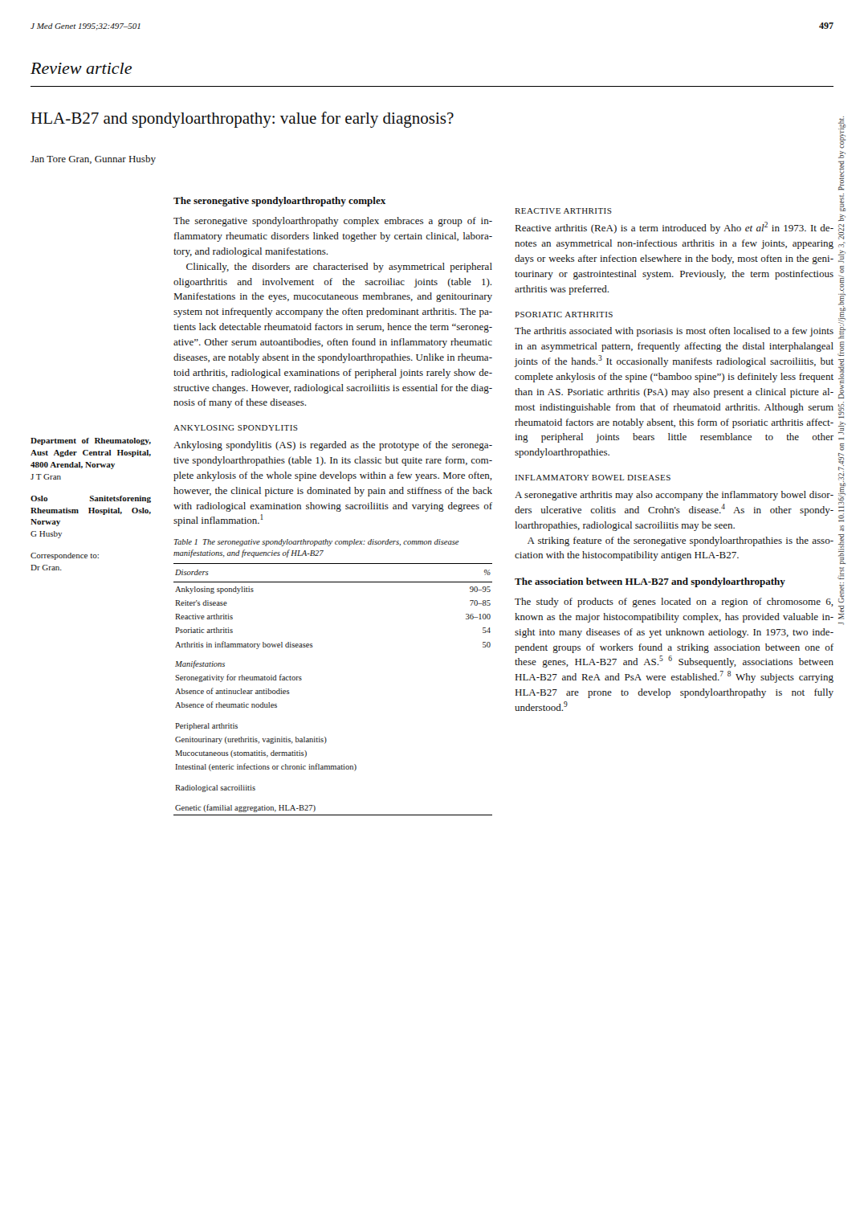J Med Genet 1995;32:497–501 497
J Med Genet: first published as 10.1136/jmg.32.7.497 on 1 July 1995. Downloaded from http://jmg.bmj.com/ on July 3, 2022 by guest. Protected by copyright.
Review article
HLA-B27 and spondyloarthropathy: value for early diagnosis?
Jan Tore Gran, Gunnar Husby
Department of Rheumatology, Aust Agder Central Hospital, 4800 Arendal, Norway
J T Gran
Oslo Sanitetsforening Rheumatism Hospital, Oslo, Norway
G Husby
Correspondence to:
Dr Gran.
The seronegative spondyloarthropathy complex
The seronegative spondyloarthropathy complex embraces a group of inflammatory rheumatic disorders linked together by certain clinical, laboratory, and radiological manifestations.
Clinically, the disorders are characterised by asymmetrical peripheral oligoarthritis and involvement of the sacroiliac joints (table 1). Manifestations in the eyes, mucocutaneous membranes, and genitourinary system not infrequently accompany the often predominant arthritis. The patients lack detectable rheumatoid factors in serum, hence the term “seronegative”. Other serum autoantibodies, often found in inflammatory rheumatic diseases, are notably absent in the spondyloarthropathies. Unlike in rheumatoid arthritis, radiological examinations of peripheral joints rarely show destructive changes. However, radiological sacroiliitis is essential for the diagnosis of many of these diseases.
Ankylosing spondylitis
Ankylosing spondylitis (AS) is regarded as the prototype of the seronegative spondyloarthropathies (table 1). In its classic but quite rare form, complete ankylosis of the whole spine develops within a few years. More often, however, the clinical picture is dominated by pain and stiffness of the back with radiological examination showing sacroiliitis and varying degrees of spinal inflammation.1
Table 1 The seronegative spondyloarthropathy complex: disorders, common disease manifestations, and frequencies of HLA-B27
| Disorders | % |
| --- | --- |
| Ankylosing spondylitis | 90–95 |
| Reiter's disease | 70–85 |
| Reactive arthritis | 36–100 |
| Psoriatic arthritis | 54 |
| Arthritis in inflammatory bowel diseases | 50 |
| Manifestations |
| Seronegativity for rheumatoid factors |
| Absence of antinuclear antibodies |
| Absence of rheumatic nodules |
| Peripheral arthritis |
| Genitourinary (urethritis, vaginitis, balanitis) |
| Mucocutaneous (stomatitis, dermatitis) |
| Intestinal (enteric infections or chronic inflammation) |
| Radiological sacroiliitis |
| Genetic (familial aggregation, HLA-B27) |
Reactive arthritis
Reactive arthritis (ReA) is a term introduced by Aho et al2 in 1973. It denotes an asymmetrical non-infectious arthritis in a few joints, appearing days or weeks after infection elsewhere in the body, most often in the genitourinary or gastrointestinal system. Previously, the term postinfectious arthritis was preferred.
Psoriatic arthritis
The arthritis associated with psoriasis is most often localised to a few joints in an asymmetrical pattern, frequently affecting the distal interphalangeal joints of the hands.3 It occasionally manifests radiological sacroiliitis, but complete ankylosis of the spine (“bamboo spine”) is definitely less frequent than in AS. Psoriatic arthritis (PsA) may also present a clinical picture almost indistinguishable from that of rheumatoid arthritis. Although serum rheumatoid factors are notably absent, this form of psoriatic arthritis affecting peripheral joints bears little resemblance to the other spondyloarthropathies.
Inflammatory bowel diseases
A seronegative arthritis may also accompany the inflammatory bowel disorders ulcerative colitis and Crohn's disease.4 As in other spondyloarthropathies, radiological sacroiliitis may be seen.
A striking feature of the seronegative spondyloarthropathies is the association with the histocompatibility antigen HLA-B27.
The association between HLA-B27 and spondyloarthropathy
The study of products of genes located on a region of chromosome 6, known as the major histocompatibility complex, has provided valuable insight into many diseases of as yet unknown aetiology. In 1973, two independent groups of workers found a striking association between one of these genes, HLA-B27 and AS.5 6 Subsequently, associations between HLA-B27 and ReA and PsA were established.7 8 Why subjects carrying HLA-B27 are prone to develop spondyloarthropathy is not fully understood.9